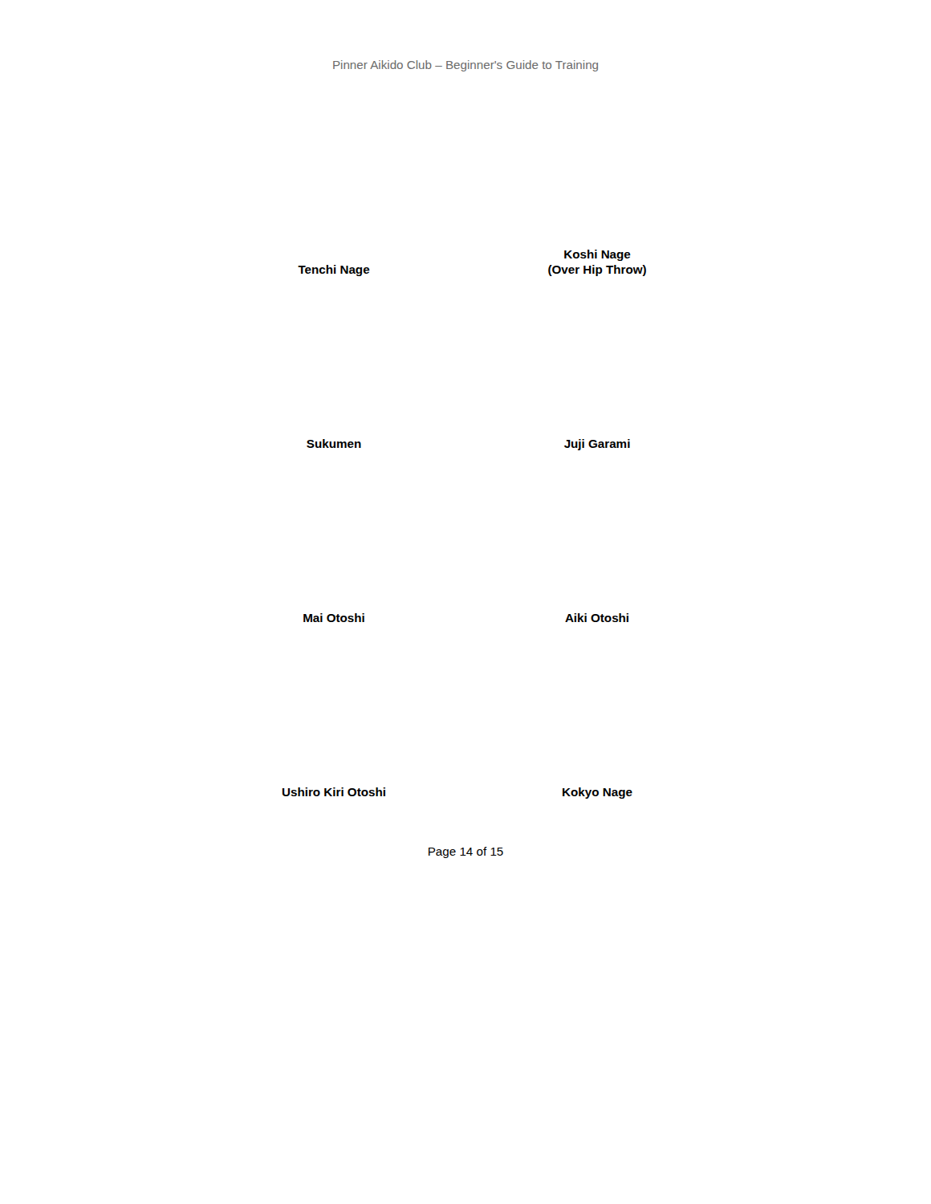Pinner Aikido Club – Beginner's Guide to Training
Tenchi Nage
Koshi Nage
(Over Hip Throw)
Sukumen
Juji Garami
Mai Otoshi
Aiki Otoshi
Ushiro Kiri Otoshi
Kokyo Nage
Page 14 of 15